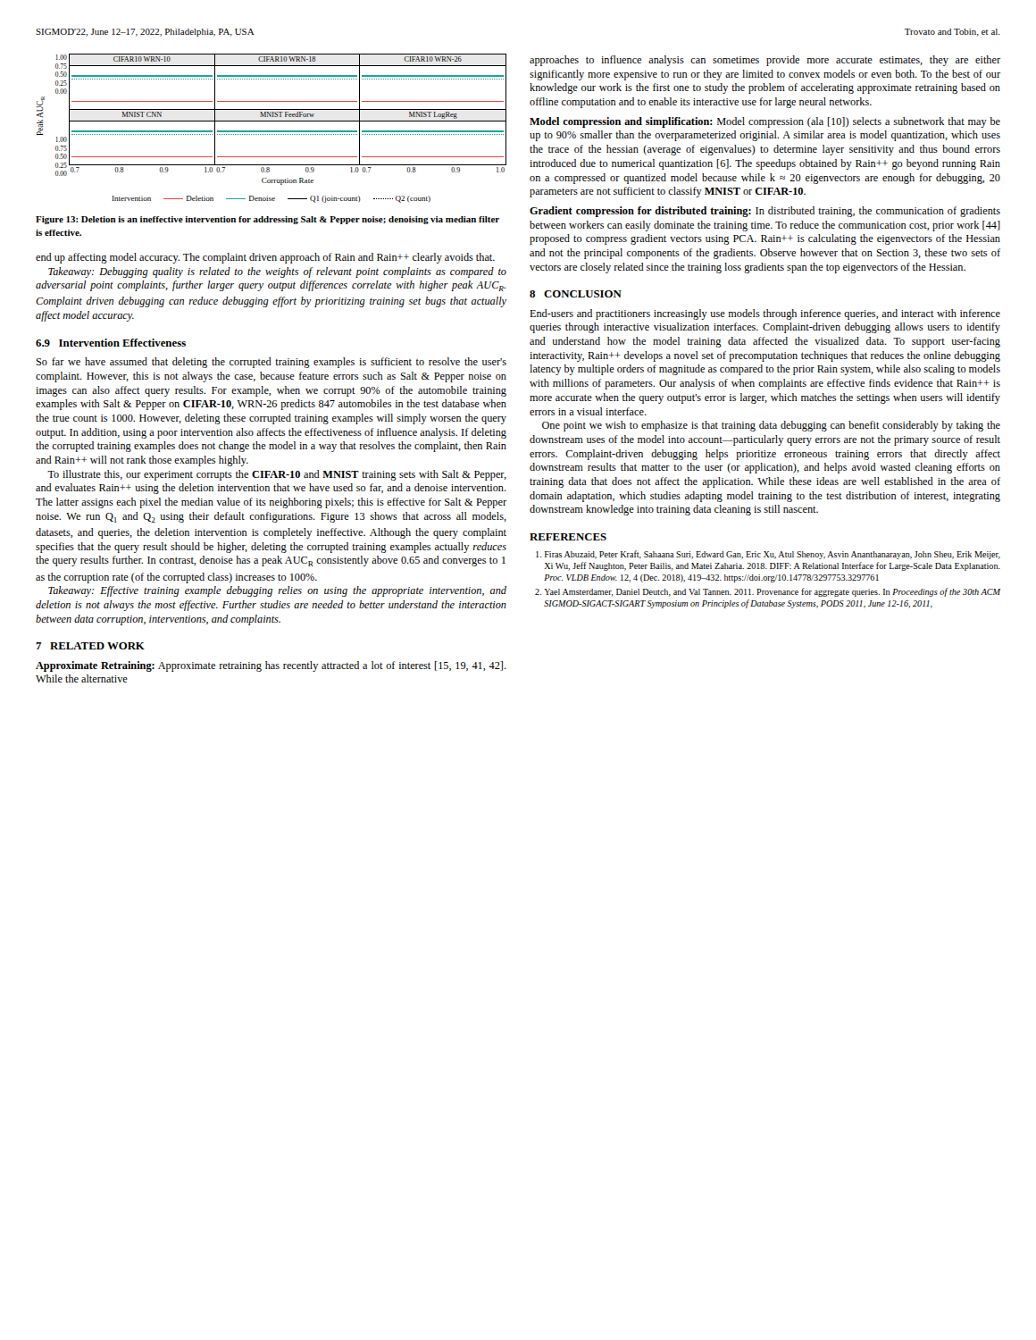SIGMOD'22, June 12–17, 2022, Philadelphia, PA, USA
Trovato and Tobin, et al.
Peak AUCR
1.00
0.75
0.50
0.25
0.00
1.00
0.75
0.50
0.25
0.00
CIFAR10 WRN-10
CIFAR10 WRN-18
CIFAR10 WRN-26
MNIST CNN
MNIST FeedForw
MNIST LogReg
0.70.80.91.0
0.70.80.91.0
0.70.80.91.0
Corruption Rate
Intervention Deletion Denoise Q1 (join-count) Q2 (count)
Figure 13: Deletion is an ineffective intervention for addressing Salt & Pepper noise; denoising via median filter is effective.
end up affecting model accuracy. The complaint driven approach of Rain and Rain++ clearly avoids that.
Takeaway: Debugging quality is related to the weights of relevant point complaints as compared to adversarial point complaints, further larger query output differences correlate with higher peak AUCR. Complaint driven debugging can reduce debugging effort by prioritizing training set bugs that actually affect model accuracy.
6.9 Intervention Effectiveness
So far we have assumed that deleting the corrupted training examples is sufficient to resolve the user's complaint. However, this is not always the case, because feature errors such as Salt & Pepper noise on images can also affect query results. For example, when we corrupt 90% of the automobile training examples with Salt & Pepper on CIFAR-10, WRN-26 predicts 847 automobiles in the test database when the true count is 1000. However, deleting these corrupted training examples will simply worsen the query output. In addition, using a poor intervention also affects the effectiveness of influence analysis. If deleting the corrupted training examples does not change the model in a way that resolves the complaint, then Rain and Rain++ will not rank those examples highly.
To illustrate this, our experiment corrupts the CIFAR-10 and MNIST training sets with Salt & Pepper, and evaluates Rain++ using the deletion intervention that we have used so far, and a denoise intervention. The latter assigns each pixel the median value of its neighboring pixels; this is effective for Salt & Pepper noise. We run Q1 and Q2 using their default configurations. Figure 13 shows that across all models, datasets, and queries, the deletion intervention is completely ineffective. Although the query complaint specifies that the query result should be higher, deleting the corrupted training examples actually reduces the query results further. In contrast, denoise has a peak AUCR consistently above 0.65 and converges to 1 as the corruption rate (of the corrupted class) increases to 100%.
Takeaway: Effective training example debugging relies on using the appropriate intervention, and deletion is not always the most effective. Further studies are needed to better understand the interaction between data corruption, interventions, and complaints.
7 RELATED WORK
Approximate Retraining: Approximate retraining has recently attracted a lot of interest [15, 19, 41, 42]. While the alternative
approaches to influence analysis can sometimes provide more accurate estimates, they are either significantly more expensive to run or they are limited to convex models or even both. To the best of our knowledge our work is the first one to study the problem of accelerating approximate retraining based on offline computation and to enable its interactive use for large neural networks.
Model compression and simplification: Model compression (ala [10]) selects a subnetwork that may be up to 90% smaller than the overparameterized originial. A similar area is model quantization, which uses the trace of the hessian (average of eigenvalues) to determine layer sensitivity and thus bound errors introduced due to numerical quantization [6]. The speedups obtained by Rain++ go beyond running Rain on a compressed or quantized model because while k ≈ 20 eigenvectors are enough for debugging, 20 parameters are not sufficient to classify MNIST or CIFAR-10.
Gradient compression for distributed training: In distributed training, the communication of gradients between workers can easily dominate the training time. To reduce the communication cost, prior work [44] proposed to compress gradient vectors using PCA. Rain++ is calculating the eigenvectors of the Hessian and not the principal components of the gradients. Observe however that on Section 3, these two sets of vectors are closely related since the training loss gradients span the top eigenvectors of the Hessian.
8 CONCLUSION
End-users and practitioners increasingly use models through inference queries, and interact with inference queries through interactive visualization interfaces. Complaint-driven debugging allows users to identify and understand how the model training data affected the visualized data. To support user-facing interactivity, Rain++ develops a novel set of precomputation techniques that reduces the online debugging latency by multiple orders of magnitude as compared to the prior Rain system, while also scaling to models with millions of parameters. Our analysis of when complaints are effective finds evidence that Rain++ is more accurate when the query output's error is larger, which matches the settings when users will identify errors in a visual interface.
One point we wish to emphasize is that training data debugging can benefit considerably by taking the downstream uses of the model into account—particularly query errors are not the primary source of result errors. Complaint-driven debugging helps prioritize erroneous training errors that directly affect downstream results that matter to the user (or application), and helps avoid wasted cleaning efforts on training data that does not affect the application. While these ideas are well established in the area of domain adaptation, which studies adapting model training to the test distribution of interest, integrating downstream knowledge into training data cleaning is still nascent.
REFERENCES
Firas Abuzaid, Peter Kraft, Sahaana Suri, Edward Gan, Eric Xu, Atul Shenoy, Asvin Ananthanarayan, John Sheu, Erik Meijer, Xi Wu, Jeff Naughton, Peter Bailis, and Matei Zaharia. 2018. DIFF: A Relational Interface for Large-Scale Data Explanation. Proc. VLDB Endow. 12, 4 (Dec. 2018), 419–432. https://doi.org/10.14778/3297753.3297761
Yael Amsterdamer, Daniel Deutch, and Val Tannen. 2011. Provenance for aggregate queries. In Proceedings of the 30th ACM SIGMOD-SIGACT-SIGART Symposium on Principles of Database Systems, PODS 2011, June 12-16, 2011,